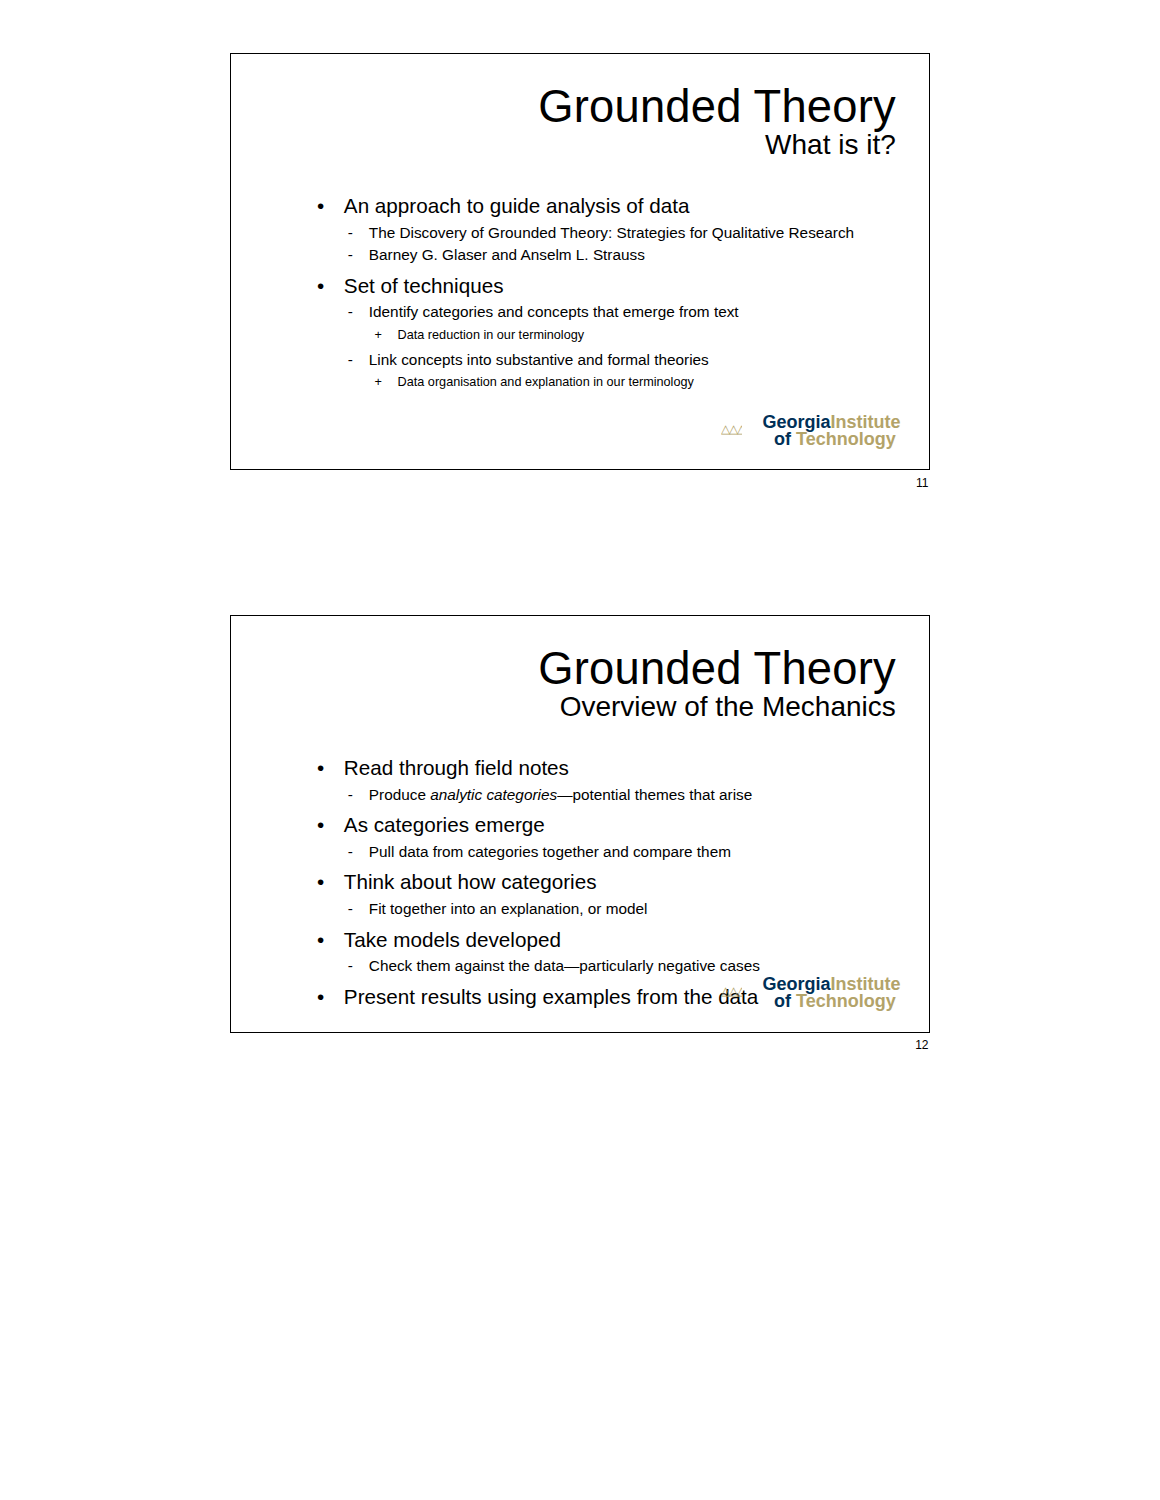Grounded Theory What is it?
An approach to guide analysis of data
The Discovery of Grounded Theory: Strategies for Qualitative Research
Barney G. Glaser and Anselm L. Strauss
Set of techniques
Identify categories and concepts that emerge from text
Data reduction in our terminology
Link concepts into substantive and formal theories
Data organisation and explanation in our terminology
△△△
Georgia Institute of Technology
11
Grounded Theory Overview of the Mechanics
Read through field notes
Produce analytic categories—potential themes that arise
As categories emerge
Pull data from categories together and compare them
Think about how categories
Fit together into an explanation, or model
Take models developed
Check them against the data—particularly negative cases
Present results using examples from the data
△△△
Georgia Institute of Technology
12